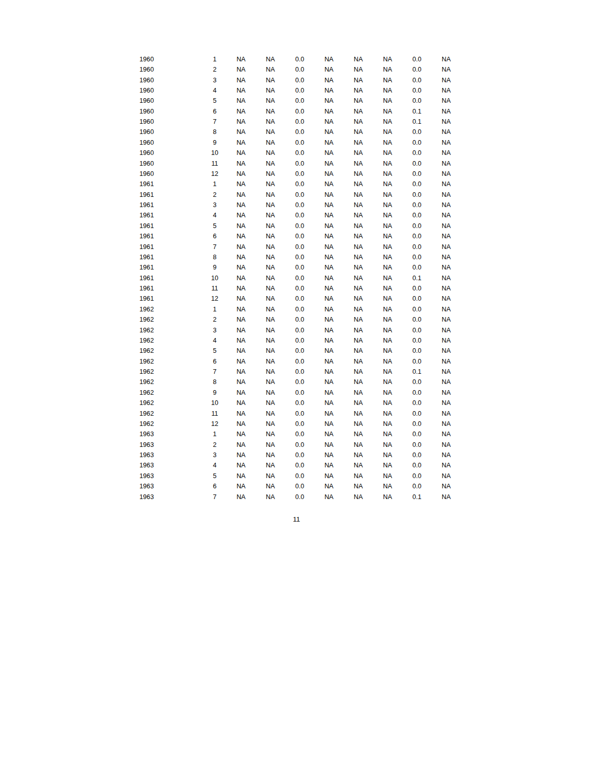| 1960 | 1 | NA | NA | 0.0 | NA | NA | NA | 0.0 | NA |
| 1960 | 2 | NA | NA | 0.0 | NA | NA | NA | 0.0 | NA |
| 1960 | 3 | NA | NA | 0.0 | NA | NA | NA | 0.0 | NA |
| 1960 | 4 | NA | NA | 0.0 | NA | NA | NA | 0.0 | NA |
| 1960 | 5 | NA | NA | 0.0 | NA | NA | NA | 0.0 | NA |
| 1960 | 6 | NA | NA | 0.0 | NA | NA | NA | 0.1 | NA |
| 1960 | 7 | NA | NA | 0.0 | NA | NA | NA | 0.1 | NA |
| 1960 | 8 | NA | NA | 0.0 | NA | NA | NA | 0.0 | NA |
| 1960 | 9 | NA | NA | 0.0 | NA | NA | NA | 0.0 | NA |
| 1960 | 10 | NA | NA | 0.0 | NA | NA | NA | 0.0 | NA |
| 1960 | 11 | NA | NA | 0.0 | NA | NA | NA | 0.0 | NA |
| 1960 | 12 | NA | NA | 0.0 | NA | NA | NA | 0.0 | NA |
| 1961 | 1 | NA | NA | 0.0 | NA | NA | NA | 0.0 | NA |
| 1961 | 2 | NA | NA | 0.0 | NA | NA | NA | 0.0 | NA |
| 1961 | 3 | NA | NA | 0.0 | NA | NA | NA | 0.0 | NA |
| 1961 | 4 | NA | NA | 0.0 | NA | NA | NA | 0.0 | NA |
| 1961 | 5 | NA | NA | 0.0 | NA | NA | NA | 0.0 | NA |
| 1961 | 6 | NA | NA | 0.0 | NA | NA | NA | 0.0 | NA |
| 1961 | 7 | NA | NA | 0.0 | NA | NA | NA | 0.0 | NA |
| 1961 | 8 | NA | NA | 0.0 | NA | NA | NA | 0.0 | NA |
| 1961 | 9 | NA | NA | 0.0 | NA | NA | NA | 0.0 | NA |
| 1961 | 10 | NA | NA | 0.0 | NA | NA | NA | 0.1 | NA |
| 1961 | 11 | NA | NA | 0.0 | NA | NA | NA | 0.0 | NA |
| 1961 | 12 | NA | NA | 0.0 | NA | NA | NA | 0.0 | NA |
| 1962 | 1 | NA | NA | 0.0 | NA | NA | NA | 0.0 | NA |
| 1962 | 2 | NA | NA | 0.0 | NA | NA | NA | 0.0 | NA |
| 1962 | 3 | NA | NA | 0.0 | NA | NA | NA | 0.0 | NA |
| 1962 | 4 | NA | NA | 0.0 | NA | NA | NA | 0.0 | NA |
| 1962 | 5 | NA | NA | 0.0 | NA | NA | NA | 0.0 | NA |
| 1962 | 6 | NA | NA | 0.0 | NA | NA | NA | 0.0 | NA |
| 1962 | 7 | NA | NA | 0.0 | NA | NA | NA | 0.1 | NA |
| 1962 | 8 | NA | NA | 0.0 | NA | NA | NA | 0.0 | NA |
| 1962 | 9 | NA | NA | 0.0 | NA | NA | NA | 0.0 | NA |
| 1962 | 10 | NA | NA | 0.0 | NA | NA | NA | 0.0 | NA |
| 1962 | 11 | NA | NA | 0.0 | NA | NA | NA | 0.0 | NA |
| 1962 | 12 | NA | NA | 0.0 | NA | NA | NA | 0.0 | NA |
| 1963 | 1 | NA | NA | 0.0 | NA | NA | NA | 0.0 | NA |
| 1963 | 2 | NA | NA | 0.0 | NA | NA | NA | 0.0 | NA |
| 1963 | 3 | NA | NA | 0.0 | NA | NA | NA | 0.0 | NA |
| 1963 | 4 | NA | NA | 0.0 | NA | NA | NA | 0.0 | NA |
| 1963 | 5 | NA | NA | 0.0 | NA | NA | NA | 0.0 | NA |
| 1963 | 6 | NA | NA | 0.0 | NA | NA | NA | 0.0 | NA |
| 1963 | 7 | NA | NA | 0.0 | NA | NA | NA | 0.1 | NA |
11